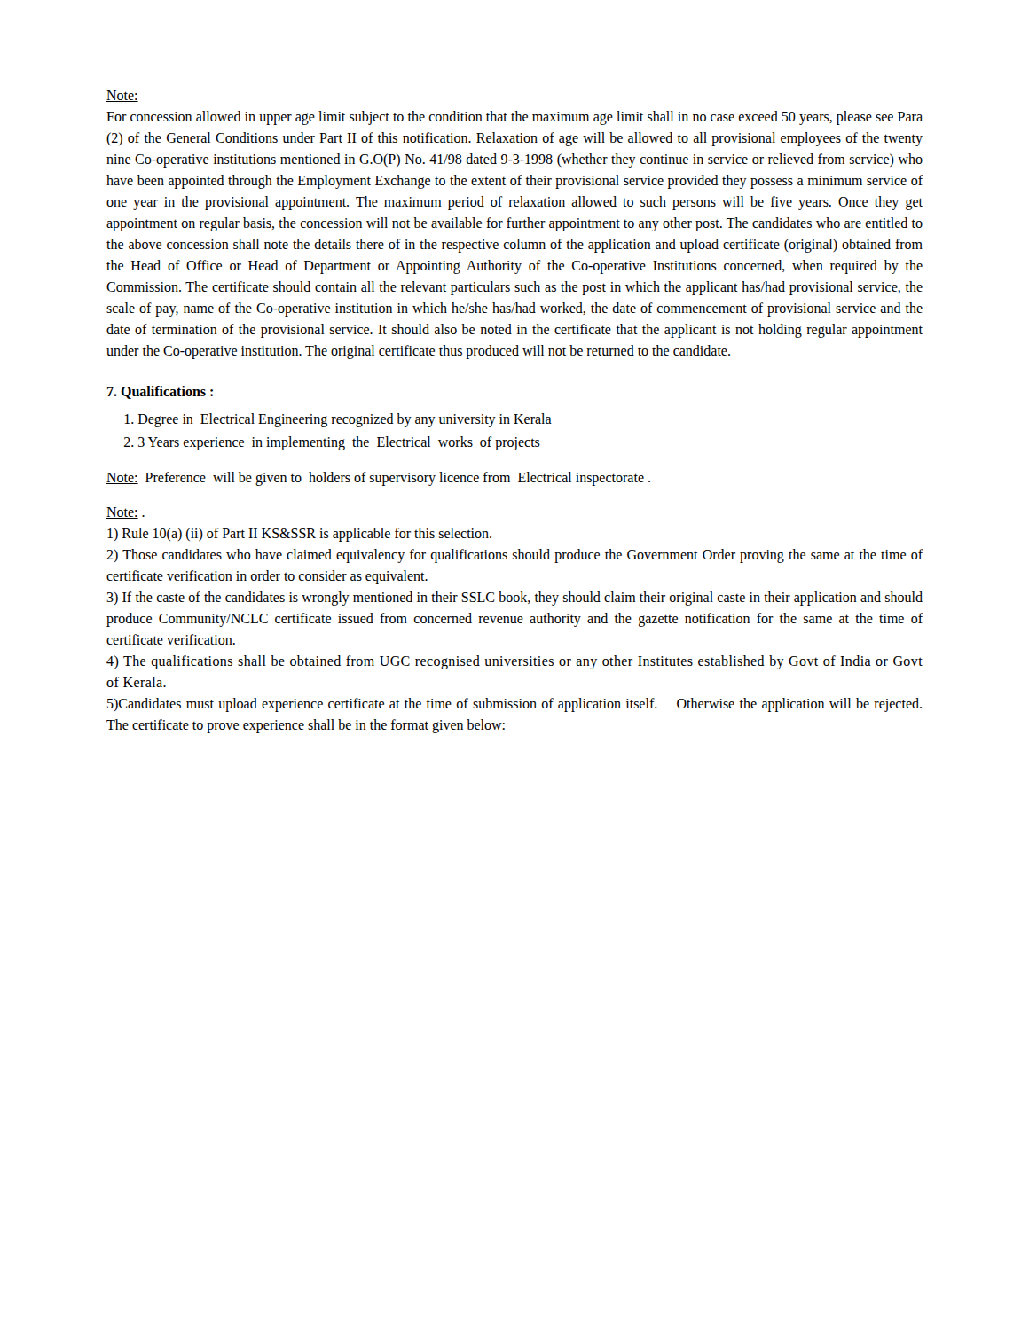Note:
For concession allowed in upper age limit subject to the condition that the maximum age limit shall in no case exceed 50 years, please see Para (2) of the General Conditions under Part II of this notification. Relaxation of age will be allowed to all provisional employees of the twenty nine Co-operative institutions mentioned in G.O(P) No. 41/98 dated 9-3-1998 (whether they continue in service or relieved from service) who have been appointed through the Employment Exchange to the extent of their provisional service provided they possess a minimum service of one year in the provisional appointment. The maximum period of relaxation allowed to such persons will be five years. Once they get appointment on regular basis, the concession will not be available for further appointment to any other post. The candidates who are entitled to the above concession shall note the details there of in the respective column of the application and upload certificate (original) obtained from the Head of Office or Head of Department or Appointing Authority of the Co-operative Institutions concerned, when required by the Commission. The certificate should contain all the relevant particulars such as the post in which the applicant has/had provisional service, the scale of pay, name of the Co-operative institution in which he/she has/had worked, the date of commencement of provisional service and the date of termination of the provisional service. It should also be noted in the certificate that the applicant is not holding regular appointment under the Co-operative institution. The original certificate thus produced will not be returned to the candidate.
7. Qualifications :
Degree in Electrical Engineering recognized by any university in Kerala
3 Years experience in implementing the Electrical works of projects
Note: Preference will be given to holders of supervisory licence from Electrical inspectorate .
Note: .
1) Rule 10(a) (ii) of Part II KS&SSR is applicable for this selection.
2) Those candidates who have claimed equivalency for qualifications should produce the Government Order proving the same at the time of certificate verification in order to consider as equivalent.
3) If the caste of the candidates is wrongly mentioned in their SSLC book, they should claim their original caste in their application and should produce Community/NCLC certificate issued from concerned revenue authority and the gazette notification for the same at the time of certificate verification.
4) The qualifications shall be obtained from UGC recognised universities or any other Institutes established by Govt of India or Govt of Kerala.
5)Candidates must upload experience certificate at the time of submission of application itself. Otherwise the application will be rejected. The certificate to prove experience shall be in the format given below: